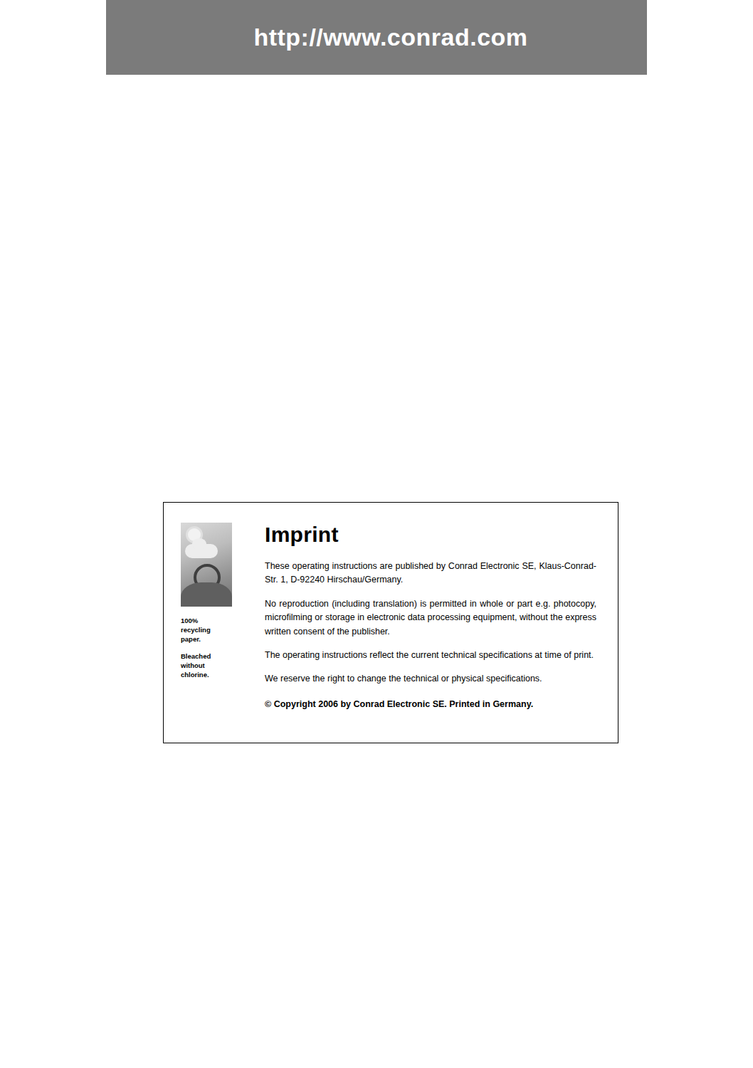http://www.conrad.com
100%
recycling
paper.
Bleached
without
chlorine.
Imprint
These operating instructions are published by Conrad Electronic SE, Klaus-Conrad-Str. 1, D-92240 Hirschau/Germany.
No reproduction (including translation) is permitted in whole or part e.g. photocopy, microfilming or storage in electronic data processing equipment, without the express written consent of the publisher.
The operating instructions reflect the current technical specifications at time of print.
We reserve the right to change the technical or physical specifications.
© Copyright 2006 by Conrad Electronic SE. Printed in Germany.